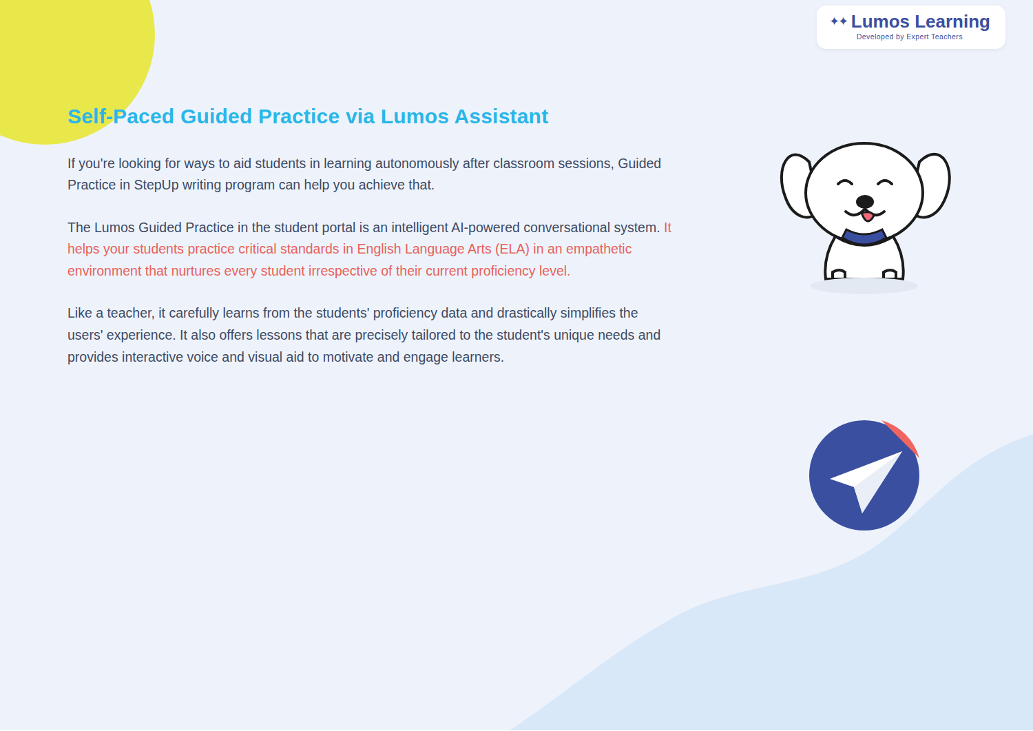✦✦ Lumos Learning
Developed by Expert Teachers
Self-Paced Guided Practice via Lumos Assistant
If you're looking for ways to aid students in learning autonomously after classroom sessions, Guided Practice in StepUp writing program can help you achieve that.
The Lumos Guided Practice in the student portal is an intelligent AI-powered conversational system. It helps your students practice critical standards in English Language Arts (ELA) in an empathetic environment that nurtures every student irrespective of their current proficiency level.
Like a teacher, it carefully learns from the students' proficiency data and drastically simplifies the users' experience. It also offers lessons that are precisely tailored to the student's unique needs and provides interactive voice and visual aid to motivate and engage learners.